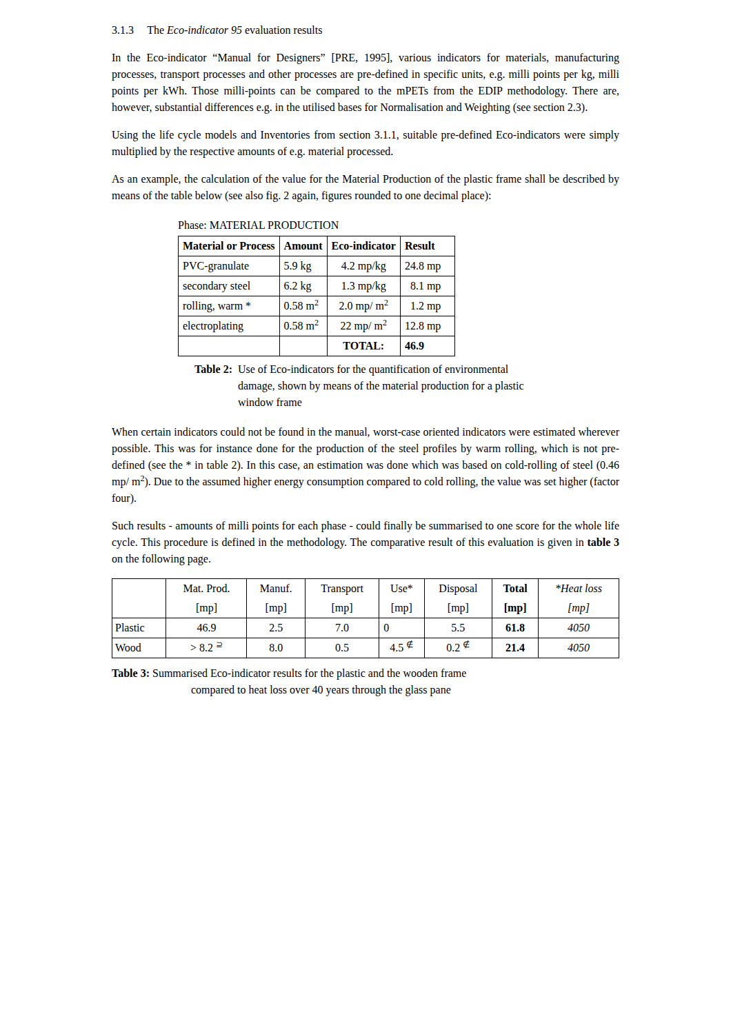3.1.3 The Eco-indicator 95 evaluation results
In the Eco-indicator “Manual for Designers” [PRE, 1995], various indicators for materials, manufacturing processes, transport processes and other processes are pre-defined in specific units, e.g. milli points per kg, milli points per kWh. Those milli-points can be compared to the mPETs from the EDIP methodology. There are, however, substantial differences e.g. in the utilised bases for Normalisation and Weighting (see section 2.3).
Using the life cycle models and Inventories from section 3.1.1, suitable pre-defined Eco-indicators were simply multiplied by the respective amounts of e.g. material processed.
As an example, the calculation of the value for the Material Production of the plastic frame shall be described by means of the table below (see also fig. 2 again, figures rounded to one decimal place):
Phase: MATERIAL PRODUCTION
| Material or Process | Amount | Eco-indicator | Result |
| --- | --- | --- | --- |
| PVC-granulate | 5.9 kg | 4.2 mp/kg | 24.8 mp |
| secondary steel | 6.2 kg | 1.3 mp/kg | 8.1 mp |
| rolling, warm * | 0.58 m 2 | 2.0 mp/ m 2 | 1.2 mp |
| electroplating | 0.58 m 2 | 22 mp/ m 2 | 12.8 mp |
| | | TOTAL: | 46.9 |
Table 2: Use of Eco-indicators for the quantification of environmental damage, shown by means of the material production for a plastic window frame
When certain indicators could not be found in the manual, worst-case oriented indicators were estimated wherever possible. This was for instance done for the production of the steel profiles by warm rolling, which is not pre-defined (see the * in table 2). In this case, an estimation was done which was based on cold-rolling of steel (0.46 mp/ m2). Due to the assumed higher energy consumption compared to cold rolling, the value was set higher (factor four).
Such results - amounts of milli points for each phase - could finally be summarised to one score for the whole life cycle. This procedure is defined in the methodology. The comparative result of this evaluation is given in table 3 on the following page.
| | Mat. Prod. | Manuf. | Transport | Use* | Disposal | Total | *Heat loss |
| | [mp] | [mp] | [mp] | [mp] | [mp] | [mp] | [mp] |
| Plastic | 46.9 | 2.5 | 7.0 | 0 | 5.5 | 61.8 | 4050 |
| Wood | > 8.2 ⊇ | 8.0 | 0.5 | 4.5 ∉ | 0.2 ∉ | 21.4 | 4050 |
Table 3: Summarised Eco-indicator results for the plastic and the wooden frame compared to heat loss over 40 years through the glass pane